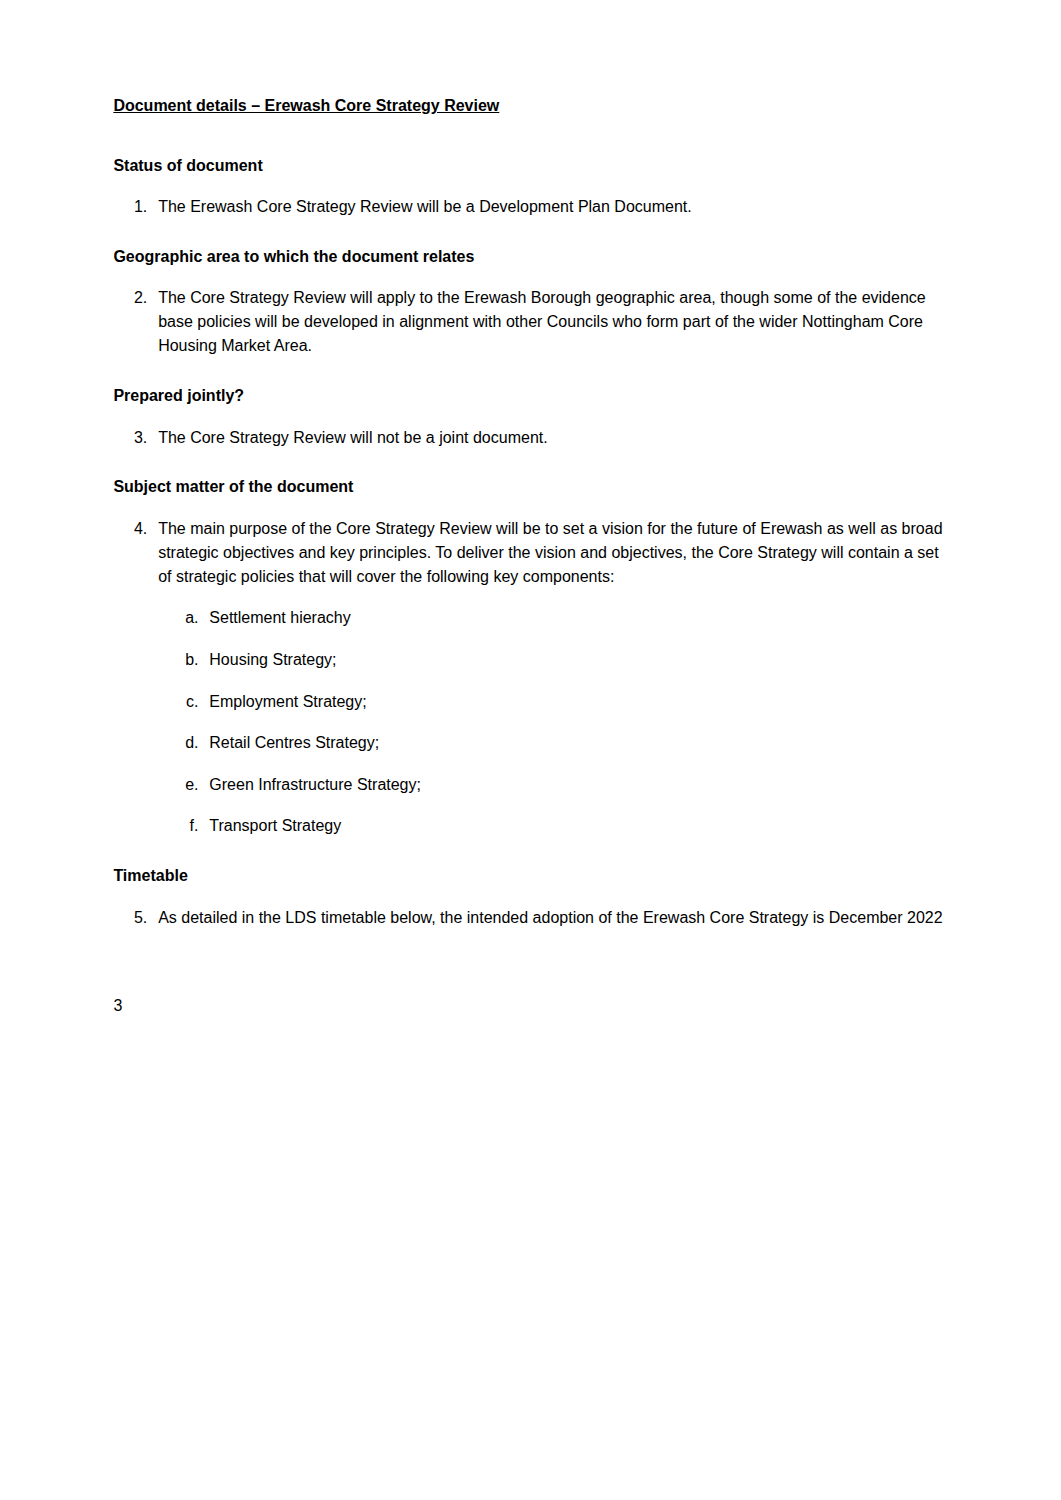Document details – Erewash Core Strategy Review
Status of document
The Erewash Core Strategy Review will be a Development Plan Document.
Geographic area to which the document relates
The Core Strategy Review will apply to the Erewash Borough geographic area, though some of the evidence base policies will be developed in alignment with other Councils who form part of the wider Nottingham Core Housing Market Area.
Prepared jointly?
The Core Strategy Review will not be a joint document.
Subject matter of the document
The main purpose of the Core Strategy Review will be to set a vision for the future of Erewash as well as broad strategic objectives and key principles. To deliver the vision and objectives, the Core Strategy will contain a set of strategic policies that will cover the following key components:
Settlement hierachy
Housing Strategy;
Employment Strategy;
Retail Centres Strategy;
Green Infrastructure Strategy;
Transport Strategy
Timetable
As detailed in the LDS timetable below, the intended adoption of the Erewash Core Strategy is December 2022
3